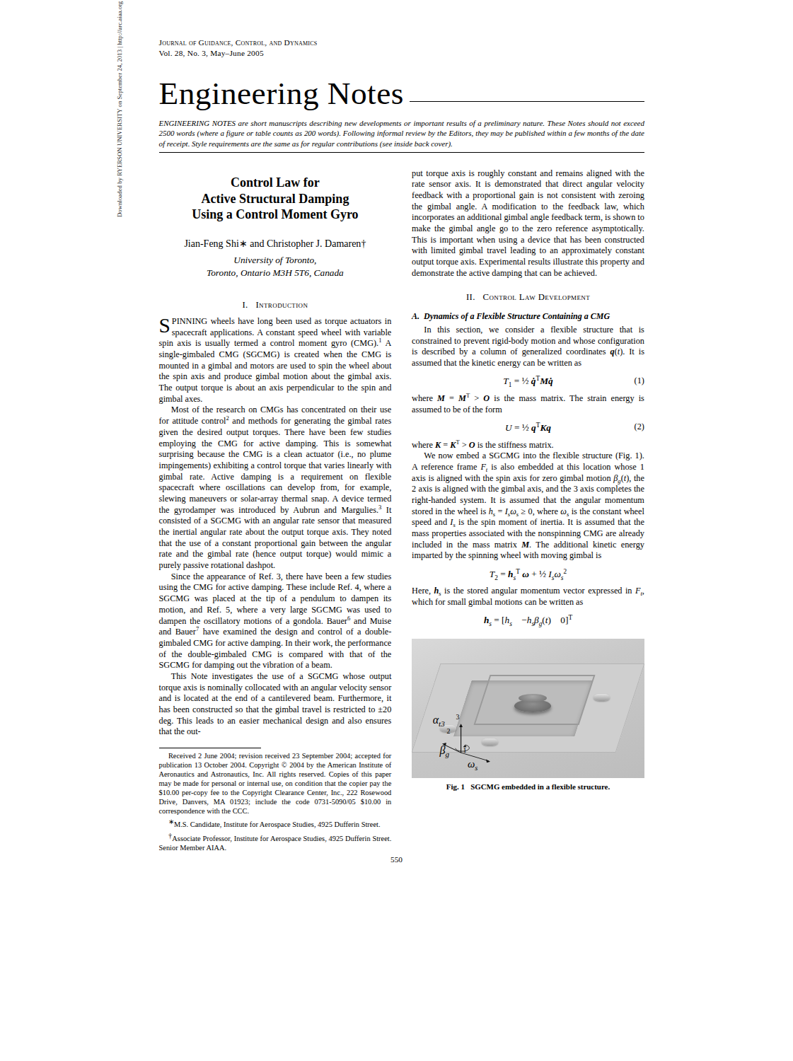Downloaded by RYERSON UNIVERSITY on September 24, 2013 | http://arc.aiaa.org | DOI: 10.2514/1.11269
Journal of Guidance, Control, and Dynamics
Vol. 28, No. 3, May–June 2005
Engineering Notes
ENGINEERING NOTES are short manuscripts describing new developments or important results of a preliminary nature. These Notes should not exceed 2500 words (where a figure or table counts as 200 words). Following informal review by the Editors, they may be published within a few months of the date of receipt. Style requirements are the same as for regular contributions (see inside back cover).
Control Law for
Active Structural Damping
Using a Control Moment Gyro
Jian-Feng Shi∗ and Christopher J. Damaren†
University of Toronto,
Toronto, Ontario M3H 5T6, Canada
I. Introduction
SPINNING wheels have long been used as torque actuators in spacecraft applications. A constant speed wheel with variable spin axis is usually termed a control moment gyro (CMG).1 A single-gimbaled CMG (SGCMG) is created when the CMG is mounted in a gimbal and motors are used to spin the wheel about the spin axis and produce gimbal motion about the gimbal axis. The output torque is about an axis perpendicular to the spin and gimbal axes.
Most of the research on CMGs has concentrated on their use for attitude control2 and methods for generating the gimbal rates given the desired output torques. There have been few studies employing the CMG for active damping. This is somewhat surprising because the CMG is a clean actuator (i.e., no plume impingements) exhibiting a control torque that varies linearly with gimbal rate. Active damping is a requirement on flexible spacecraft where oscillations can develop from, for example, slewing maneuvers or solar-array thermal snap. A device termed the gyrodamper was introduced by Aubrun and Margulies.3 It consisted of a SGCMG with an angular rate sensor that measured the inertial angular rate about the output torque axis. They noted that the use of a constant proportional gain between the angular rate and the gimbal rate (hence output torque) would mimic a purely passive rotational dashpot.
Since the appearance of Ref. 3, there have been a few studies using the CMG for active damping. These include Ref. 4, where a SGCMG was placed at the tip of a pendulum to dampen its motion, and Ref. 5, where a very large SGCMG was used to dampen the oscillatory motions of a gondola. Bauer6 and Muise and Bauer7 have examined the design and control of a double-gimbaled CMG for active damping. In their work, the performance of the double-gimbaled CMG is compared with that of the SGCMG for damping out the vibration of a beam.
This Note investigates the use of a SGCMG whose output torque axis is nominally collocated with an angular velocity sensor and is located at the end of a cantilevered beam. Furthermore, it has been constructed so that the gimbal travel is restricted to ±20 deg. This leads to an easier mechanical design and also ensures that the out-
Received 2 June 2004; revision received 23 September 2004; accepted for publication 13 October 2004. Copyright © 2004 by the American Institute of Aeronautics and Astronautics, Inc. All rights reserved. Copies of this paper may be made for personal or internal use, on condition that the copier pay the $10.00 per-copy fee to the Copyright Clearance Center, Inc., 222 Rosewood Drive, Danvers, MA 01923; include the code 0731-5090/05 $10.00 in correspondence with the CCC.
∗M.S. Candidate, Institute for Aerospace Studies, 4925 Dufferin Street.
†Associate Professor, Institute for Aerospace Studies, 4925 Dufferin Street. Senior Member AIAA.
put torque axis is roughly constant and remains aligned with the rate sensor axis. It is demonstrated that direct angular velocity feedback with a proportional gain is not consistent with zeroing the gimbal angle. A modification to the feedback law, which incorporates an additional gimbal angle feedback term, is shown to make the gimbal angle go to the zero reference asymptotically. This is important when using a device that has been constructed with limited gimbal travel leading to an approximately constant output torque axis. Experimental results illustrate this property and demonstrate the active damping that can be achieved.
II. Control Law Development
A. Dynamics of a Flexible Structure Containing a CMG
In this section, we consider a flexible structure that is constrained to prevent rigid-body motion and whose configuration is described by a column of generalized coordinates q(t). It is assumed that the kinetic energy can be written as
T1 = ½ q̇TMq̇ (1)
where M = MT > O is the mass matrix. The strain energy is assumed to be of the form
U = ½ qTKq (2)
where K = KT > O is the stiffness matrix.
We now embed a SGCMG into the flexible structure (Fig. 1). A reference frame Ft is also embedded at this location whose 1 axis is aligned with the spin axis for zero gimbal motion βg(t), the 2 axis is aligned with the gimbal axis, and the 3 axis completes the right-handed system. It is assumed that the angular momentum stored in the wheel is hs = Isωs ≥ 0, where ωs is the constant wheel speed and Is is the spin moment of inertia. It is assumed that the mass properties associated with the nonspinning CMG are already included in the mass matrix M. The additional kinetic energy imparted by the spinning wheel with moving gimbal is
T2 = hsT ω + ½ Isωs2
Here, hs is the stored angular momentum vector expressed in Ft, which for small gimbal motions can be written as
hs = [hs −hsβg(t) 0]T
αt3
βg
ωs
1
2
3
Fig. 1 SGCMG embedded in a flexible structure.
550